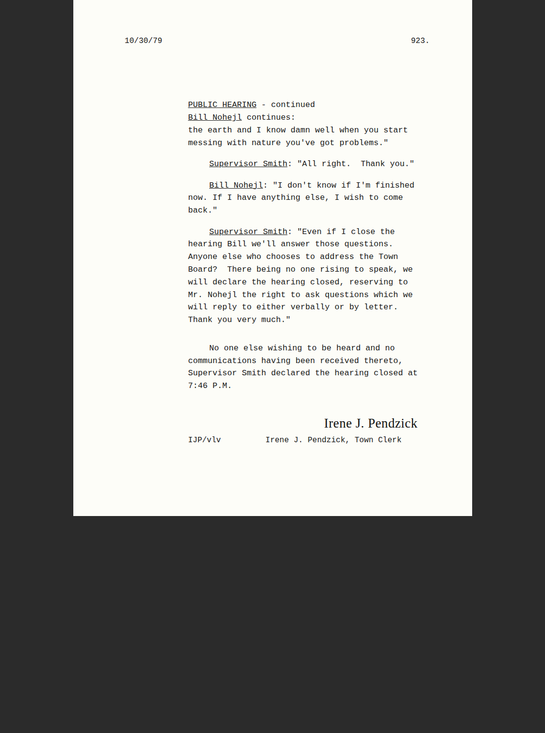10/30/79 923.
PUBLIC HEARING - continued
Bill Nohejl continues:
the earth and I know damn well when you start messing with nature you've got problems."
Supervisor Smith: "All right. Thank you."
Bill Nohejl: "I don't know if I'm finished now. If I have anything else, I wish to come back."
Supervisor Smith: "Even if I close the hearing Bill we'll answer those questions. Anyone else who chooses to address the Town Board? There being no one rising to speak, we will declare the hearing closed, reserving to Mr. Nohejl the right to ask questions which we will reply to either verbally or by letter. Thank you very much."
No one else wishing to be heard and no communications having been received thereto, Supervisor Smith declared the hearing closed at 7:46 P.M.
Irene J. Pendzick
IJP/vlv Irene J. Pendzick, Town Clerk